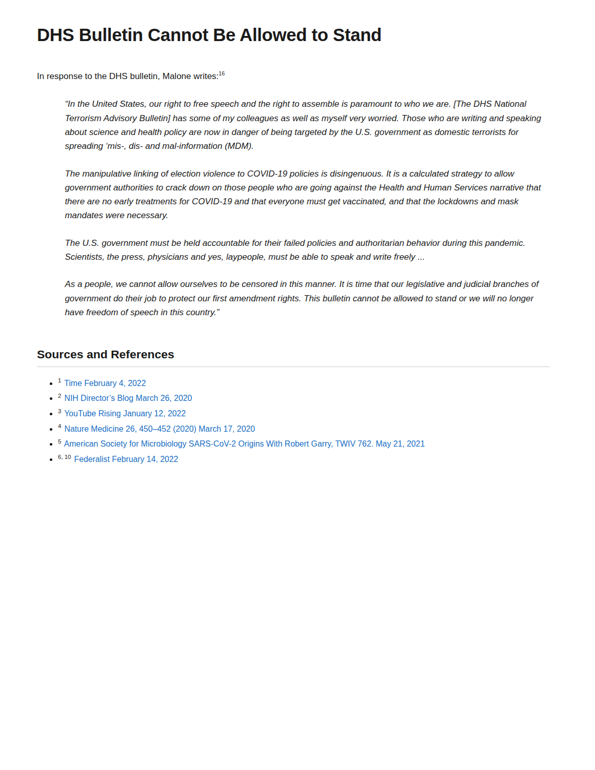DHS Bulletin Cannot Be Allowed to Stand
In response to the DHS bulletin, Malone writes:16
“In the United States, our right to free speech and the right to assemble is paramount to who we are. [The DHS National Terrorism Advisory Bulletin] has some of my colleagues as well as myself very worried. Those who are writing and speaking about science and health policy are now in danger of being targeted by the U.S. government as domestic terrorists for spreading ‘mis-, dis- and mal-information (MDM).
The manipulative linking of election violence to COVID-19 policies is disingenuous. It is a calculated strategy to allow government authorities to crack down on those people who are going against the Health and Human Services narrative that there are no early treatments for COVID-19 and that everyone must get vaccinated, and that the lockdowns and mask mandates were necessary.
The U.S. government must be held accountable for their failed policies and authoritarian behavior during this pandemic. Scientists, the press, physicians and yes, laypeople, must be able to speak and write freely ...
As a people, we cannot allow ourselves to be censored in this manner. It is time that our legislative and judicial branches of government do their job to protect our first amendment rights. This bulletin cannot be allowed to stand or we will no longer have freedom of speech in this country.”
Sources and References
1 Time February 4, 2022
2 NIH Director’s Blog March 26, 2020
3 YouTube Rising January 12, 2022
4 Nature Medicine 26, 450–452 (2020) March 17, 2020
5 American Society for Microbiology SARS-CoV-2 Origins With Robert Garry, TWIV 762. May 21, 2021
6, 10 Federalist February 14, 2022